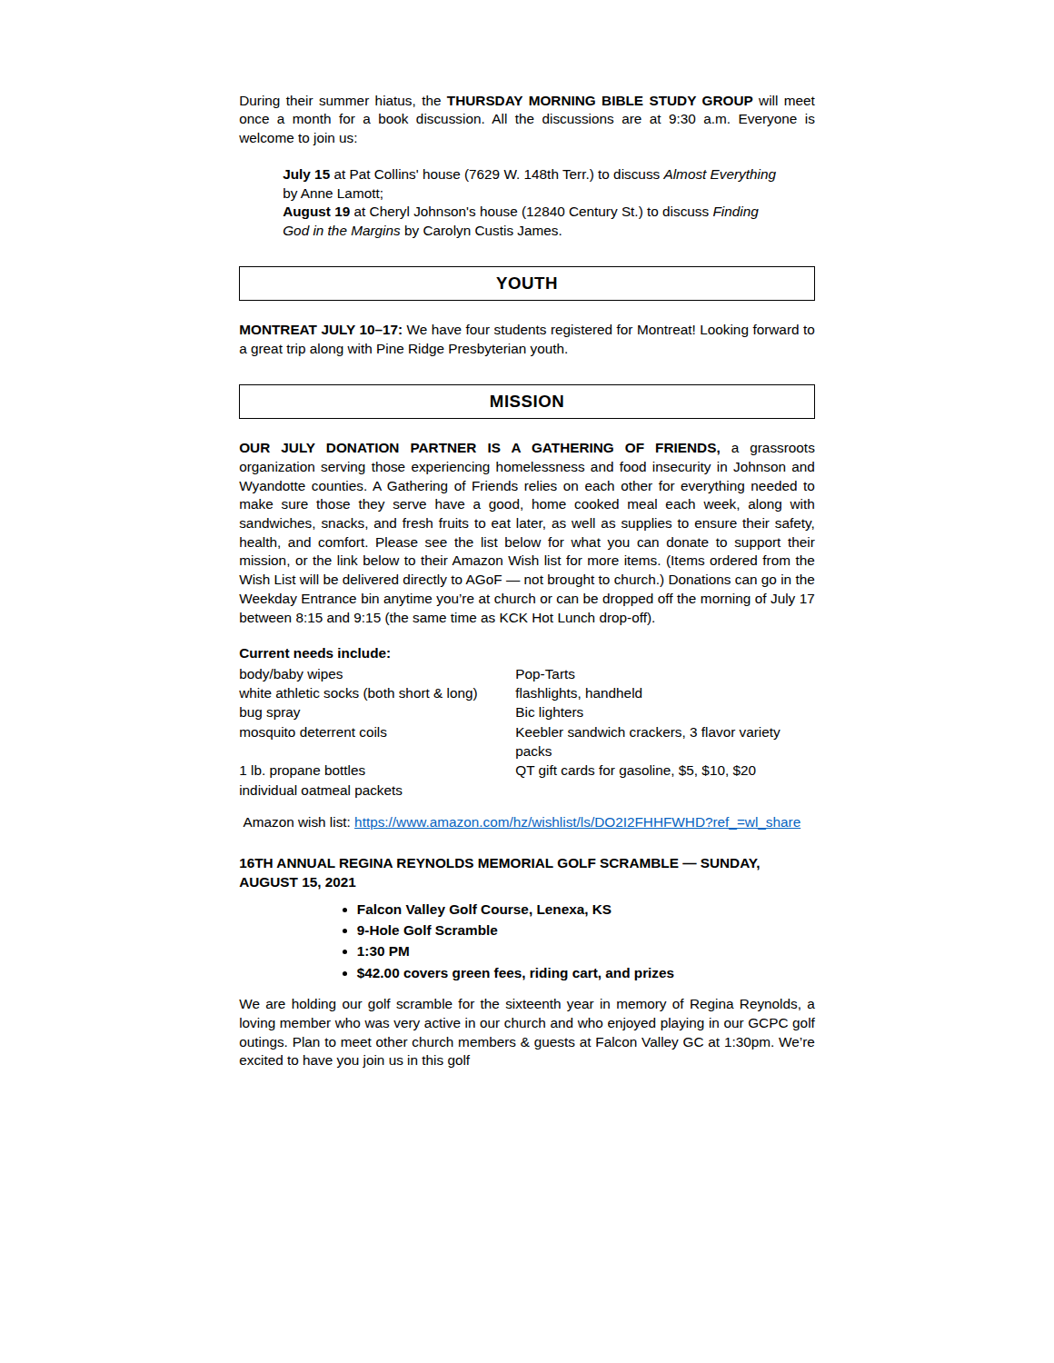During their summer hiatus, the THURSDAY MORNING BIBLE STUDY GROUP will meet once a month for a book discussion. All the discussions are at 9:30 a.m. Everyone is welcome to join us:
July 15 at Pat Collins' house (7629 W. 148th Terr.) to discuss Almost Everything by Anne Lamott;
August 19 at Cheryl Johnson's house (12840 Century St.) to discuss Finding God in the Margins by Carolyn Custis James.
YOUTH
MONTREAT JULY 10–17: We have four students registered for Montreat! Looking forward to a great trip along with Pine Ridge Presbyterian youth.
MISSION
OUR JULY DONATION PARTNER IS A GATHERING OF FRIENDS, a grassroots organization serving those experiencing homelessness and food insecurity in Johnson and Wyandotte counties. A Gathering of Friends relies on each other for everything needed to make sure those they serve have a good, home cooked meal each week, along with sandwiches, snacks, and fresh fruits to eat later, as well as supplies to ensure their safety, health, and comfort. Please see the list below for what you can donate to support their mission, or the link below to their Amazon Wish list for more items. (Items ordered from the Wish List will be delivered directly to AGoF — not brought to church.) Donations can go in the Weekday Entrance bin anytime you’re at church or can be dropped off the morning of July 17 between 8:15 and 9:15 (the same time as KCK Hot Lunch drop-off).
Current needs include:
| body/baby wipes | Pop-Tarts |
| white athletic socks (both short & long) | flashlights, handheld |
| bug spray | Bic lighters |
| mosquito deterrent coils | Keebler sandwich crackers, 3 flavor variety packs |
| 1 lb. propane bottles | QT gift cards for gasoline, $5, $10, $20 |
| individual oatmeal packets | |
Amazon wish list: https://www.amazon.com/hz/wishlist/ls/DO2I2FHHFWHD?ref_=wl_share
16TH ANNUAL REGINA REYNOLDS MEMORIAL GOLF SCRAMBLE — SUNDAY, AUGUST 15, 2021
Falcon Valley Golf Course, Lenexa, KS
9-Hole Golf Scramble
1:30 PM
$42.00 covers green fees, riding cart, and prizes
We are holding our golf scramble for the sixteenth year in memory of Regina Reynolds, a loving member who was very active in our church and who enjoyed playing in our GCPC golf outings. Plan to meet other church members & guests at Falcon Valley GC at 1:30pm. We’re excited to have you join us in this golf